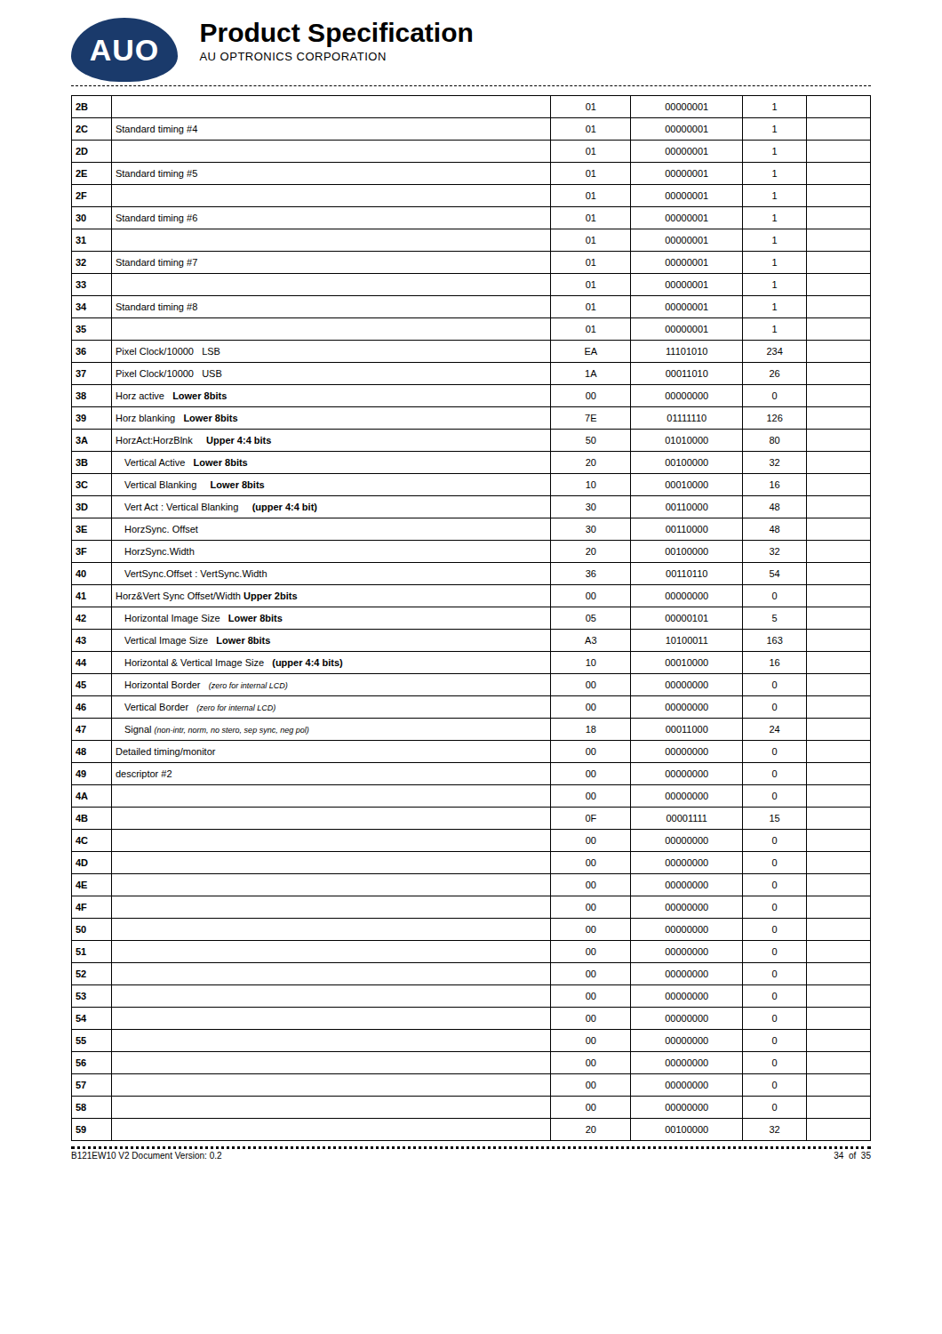AUO
Product Specification
AU OPTRONICS CORPORATION
| 2B | | 01 | 00000001 | 1 | |
| 2C | Standard timing #4 | 01 | 00000001 | 1 | |
| 2D | | 01 | 00000001 | 1 | |
| 2E | Standard timing #5 | 01 | 00000001 | 1 | |
| 2F | | 01 | 00000001 | 1 | |
| 30 | Standard timing #6 | 01 | 00000001 | 1 | |
| 31 | | 01 | 00000001 | 1 | |
| 32 | Standard timing #7 | 01 | 00000001 | 1 | |
| 33 | | 01 | 00000001 | 1 | |
| 34 | Standard timing #8 | 01 | 00000001 | 1 | |
| 35 | | 01 | 00000001 | 1 | |
| 36 | Pixel Clock/10000 LSB | EA | 11101010 | 234 | |
| 37 | Pixel Clock/10000 USB | 1A | 00011010 | 26 | |
| 38 | Horz active Lower 8bits | 00 | 00000000 | 0 | |
| 39 | Horz blanking Lower 8bits | 7E | 01111110 | 126 | |
| 3A | HorzAct:HorzBlnk Upper 4:4 bits | 50 | 01010000 | 80 | |
| 3B | Vertical Active Lower 8bits | 20 | 00100000 | 32 | |
| 3C | Vertical Blanking Lower 8bits | 10 | 00010000 | 16 | |
| 3D | Vert Act : Vertical Blanking (upper 4:4 bit) | 30 | 00110000 | 48 | |
| 3E | HorzSync. Offset | 30 | 00110000 | 48 | |
| 3F | HorzSync.Width | 20 | 00100000 | 32 | |
| 40 | VertSync.Offset : VertSync.Width | 36 | 00110110 | 54 | |
| 41 | Horz&Vert Sync Offset/Width Upper 2bits | 00 | 00000000 | 0 | |
| 42 | Horizontal Image Size Lower 8bits | 05 | 00000101 | 5 | |
| 43 | Vertical Image Size Lower 8bits | A3 | 10100011 | 163 | |
| 44 | Horizontal & Vertical Image Size (upper 4:4 bits) | 10 | 00010000 | 16 | |
| 45 | Horizontal Border (zero for internal LCD) | 00 | 00000000 | 0 | |
| 46 | Vertical Border (zero for internal LCD) | 00 | 00000000 | 0 | |
| 47 | Signal (non-intr, norm, no stero, sep sync, neg pol) | 18 | 00011000 | 24 | |
| 48 | Detailed timing/monitor | 00 | 00000000 | 0 | |
| 49 | descriptor #2 | 00 | 00000000 | 0 | |
| 4A | | 00 | 00000000 | 0 | |
| 4B | | 0F | 00001111 | 15 | |
| 4C | | 00 | 00000000 | 0 | |
| 4D | | 00 | 00000000 | 0 | |
| 4E | | 00 | 00000000 | 0 | |
| 4F | | 00 | 00000000 | 0 | |
| 50 | | 00 | 00000000 | 0 | |
| 51 | | 00 | 00000000 | 0 | |
| 52 | | 00 | 00000000 | 0 | |
| 53 | | 00 | 00000000 | 0 | |
| 54 | | 00 | 00000000 | 0 | |
| 55 | | 00 | 00000000 | 0 | |
| 56 | | 00 | 00000000 | 0 | |
| 57 | | 00 | 00000000 | 0 | |
| 58 | | 00 | 00000000 | 0 | |
| 59 | | 20 | 00100000 | 32 | |
B121EW10 V2 Document Version: 0.2
34 of 35